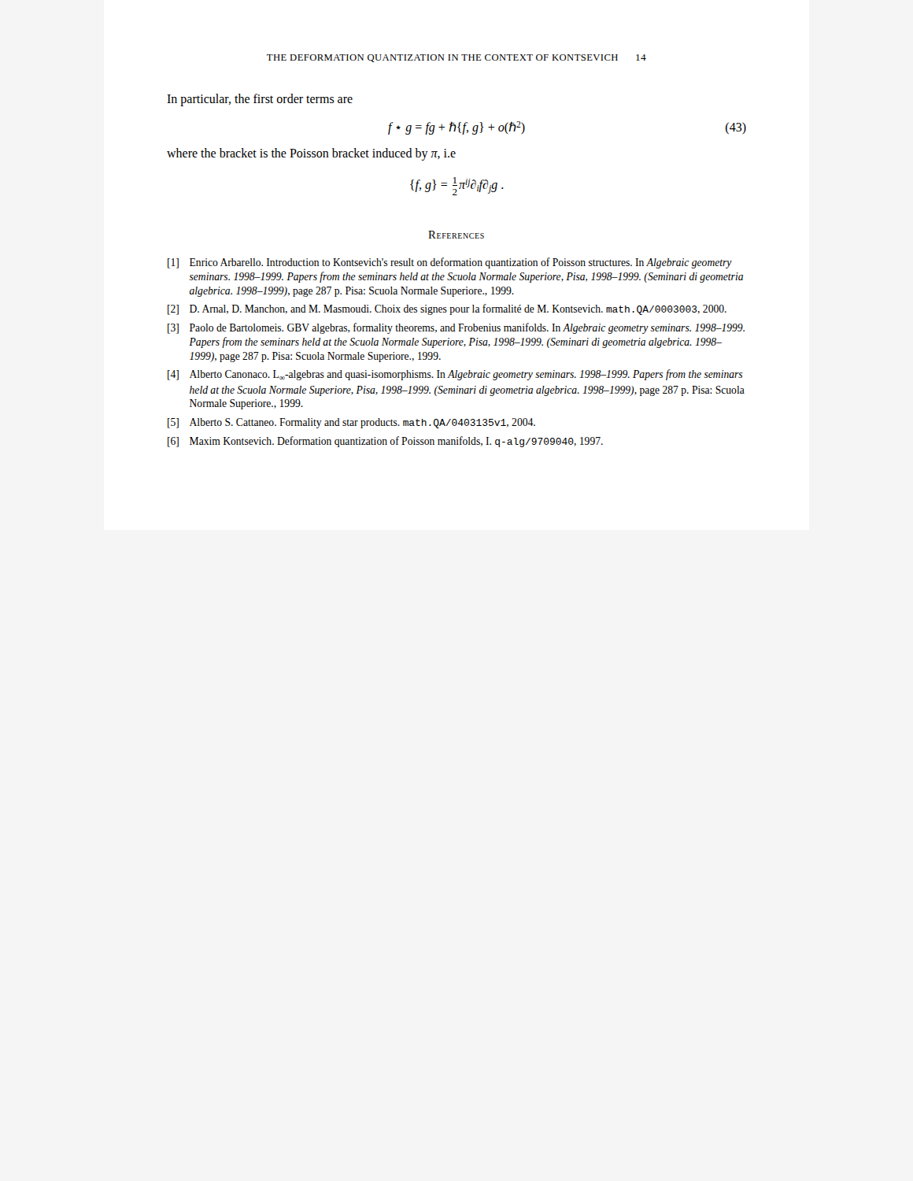THE DEFORMATION QUANTIZATION IN THE CONTEXT OF KONTSEVICH14
In particular, the first order terms are
f ⋆ g = fg + ℏ{f, g} + o(ℏ2) (43)
where the bracket is the Poisson bracket induced by π, i.e
{f, g} = 12 πij∂if∂jg .
References
[1] Enrico Arbarello. Introduction to Kontsevich's result on deformation quantization of Poisson structures. In Algebraic geometry seminars. 1998–1999. Papers from the seminars held at the Scuola Normale Superiore, Pisa, 1998–1999. (Seminari di geometria algebrica. 1998–1999), page 287 p. Pisa: Scuola Normale Superiore., 1999.
[2] D. Arnal, D. Manchon, and M. Masmoudi. Choix des signes pour la formalité de M. Kontsevich. math.QA/0003003, 2000.
[3] Paolo de Bartolomeis. GBV algebras, formality theorems, and Frobenius manifolds. In Algebraic geometry seminars. 1998–1999. Papers from the seminars held at the Scuola Normale Superiore, Pisa, 1998–1999. (Seminari di geometria algebrica. 1998–1999), page 287 p. Pisa: Scuola Normale Superiore., 1999.
[4] Alberto Canonaco. L∞-algebras and quasi-isomorphisms. In Algebraic geometry seminars. 1998–1999. Papers from the seminars held at the Scuola Normale Superiore, Pisa, 1998–1999. (Seminari di geometria algebrica. 1998–1999), page 287 p. Pisa: Scuola Normale Superiore., 1999.
[5] Alberto S. Cattaneo. Formality and star products. math.QA/0403135v1, 2004.
[6] Maxim Kontsevich. Deformation quantization of Poisson manifolds, I. q-alg/9709040, 1997.